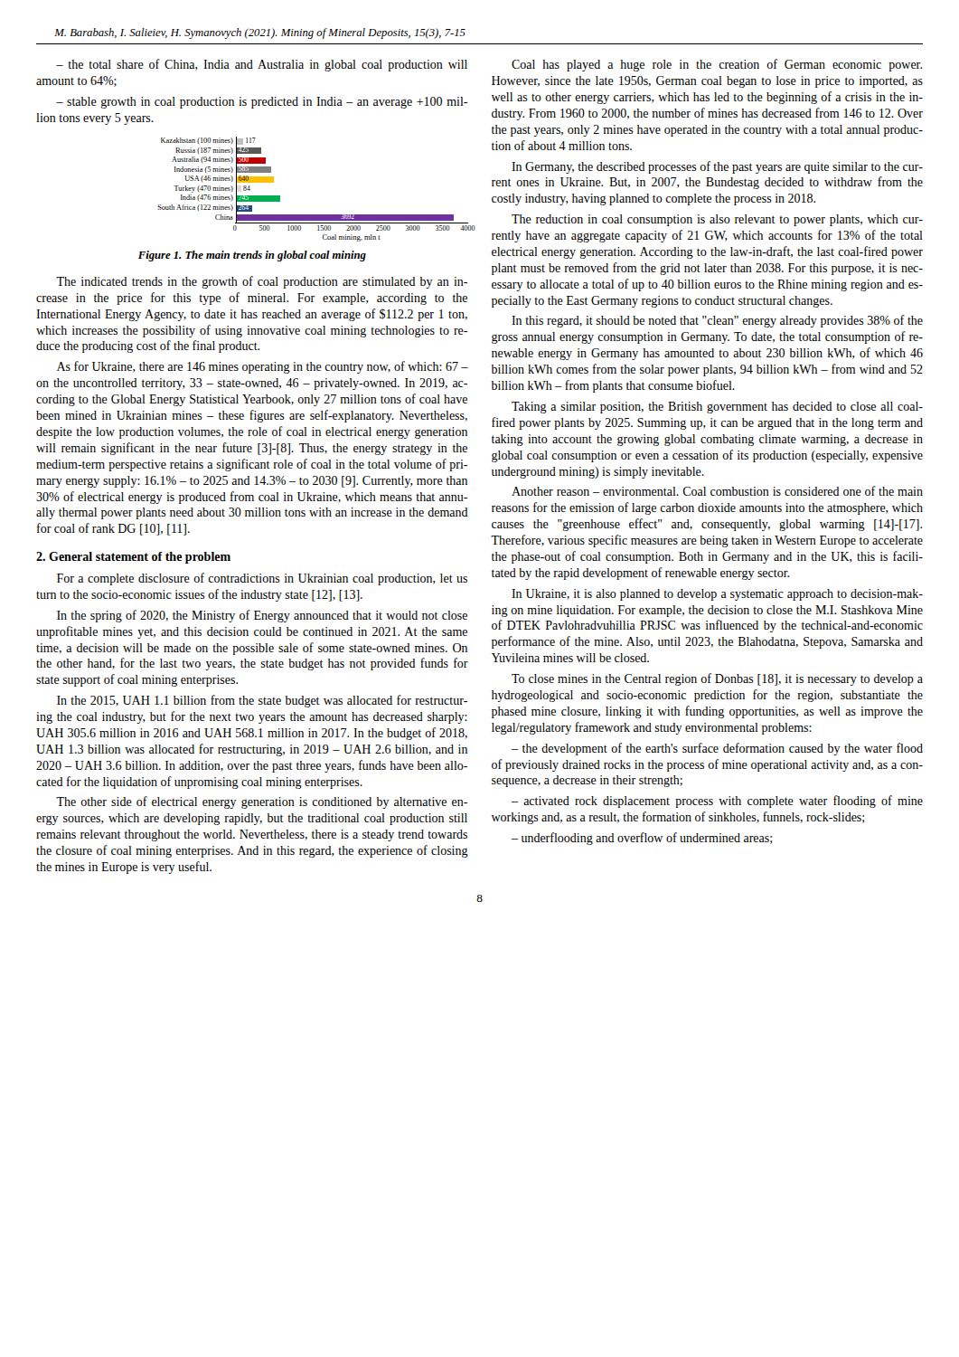M. Barabash, I. Salieiev, H. Symanovych (2021). Mining of Mineral Deposits, 15(3), 7-15
– the total share of China, India and Australia in global coal production will amount to 64%;
– stable growth in coal production is predicted in India – an average +100 million tons every 5 years.
| Kazakhstan (100 mines) | 117 |
| Russia (187 mines) | 425 |
| Australia (94 mines) | 500 |
| Indonesia (5 mines) | 585 |
| USA (46 mines) | 640 |
| Turkey (470 mines) | 84 |
| India (476 mines) | 745 |
| South Africa (122 mines) | 264 |
| China | 3692 |
0 500 1000 1500 2000 2500 3000 3500 4000
Coal mining, mln t
Figure 1. The main trends in global coal mining
The indicated trends in the growth of coal production are stimulated by an increase in the price for this type of mineral. For example, according to the International Energy Agency, to date it has reached an average of $112.2 per 1 ton, which increases the possibility of using innovative coal mining technologies to reduce the producing cost of the final product.
As for Ukraine, there are 146 mines operating in the country now, of which: 67 – on the uncontrolled territory, 33 – state-owned, 46 – privately-owned. In 2019, according to the Global Energy Statistical Yearbook, only 27 million tons of coal have been mined in Ukrainian mines – these figures are self-explanatory. Nevertheless, despite the low production volumes, the role of coal in electrical energy generation will remain significant in the near future [3]-[8]. Thus, the energy strategy in the medium-term perspective retains a significant role of coal in the total volume of primary energy supply: 16.1% – to 2025 and 14.3% – to 2030 [9]. Currently, more than 30% of electrical energy is produced from coal in Ukraine, which means that annually thermal power plants need about 30 million tons with an increase in the demand for coal of rank DG [10], [11].
2. General statement of the problem
For a complete disclosure of contradictions in Ukrainian coal production, let us turn to the socio-economic issues of the industry state [12], [13].
In the spring of 2020, the Ministry of Energy announced that it would not close unprofitable mines yet, and this decision could be continued in 2021. At the same time, a decision will be made on the possible sale of some state-owned mines. On the other hand, for the last two years, the state budget has not provided funds for state support of coal mining enterprises.
In the 2015, UAH 1.1 billion from the state budget was allocated for restructuring the coal industry, but for the next two years the amount has decreased sharply: UAH 305.6 million in 2016 and UAH 568.1 million in 2017. In the budget of 2018, UAH 1.3 billion was allocated for restructuring, in 2019 – UAH 2.6 billion, and in 2020 – UAH 3.6 billion. In addition, over the past three years, funds have been allocated for the liquidation of unpromising coal mining enterprises.
The other side of electrical energy generation is conditioned by alternative energy sources, which are developing rapidly, but the traditional coal production still remains relevant throughout the world. Nevertheless, there is a steady trend towards the closure of coal mining enterprises. And in this regard, the experience of closing the mines in Europe is very useful.
Coal has played a huge role in the creation of German economic power. However, since the late 1950s, German coal began to lose in price to imported, as well as to other energy carriers, which has led to the beginning of a crisis in the industry. From 1960 to 2000, the number of mines has decreased from 146 to 12. Over the past years, only 2 mines have operated in the country with a total annual production of about 4 million tons.
In Germany, the described processes of the past years are quite similar to the current ones in Ukraine. But, in 2007, the Bundestag decided to withdraw from the costly industry, having planned to complete the process in 2018.
The reduction in coal consumption is also relevant to power plants, which currently have an aggregate capacity of 21 GW, which accounts for 13% of the total electrical energy generation. According to the law-in-draft, the last coal-fired power plant must be removed from the grid not later than 2038. For this purpose, it is necessary to allocate a total of up to 40 billion euros to the Rhine mining region and especially to the East Germany regions to conduct structural changes.
In this regard, it should be noted that "clean" energy already provides 38% of the gross annual energy consumption in Germany. To date, the total consumption of renewable energy in Germany has amounted to about 230 billion kWh, of which 46 billion kWh comes from the solar power plants, 94 billion kWh – from wind and 52 billion kWh – from plants that consume biofuel.
Taking a similar position, the British government has decided to close all coal-fired power plants by 2025. Summing up, it can be argued that in the long term and taking into account the growing global combating climate warming, a decrease in global coal consumption or even a cessation of its production (especially, expensive underground mining) is simply inevitable.
Another reason – environmental. Coal combustion is considered one of the main reasons for the emission of large carbon dioxide amounts into the atmosphere, which causes the "greenhouse effect" and, consequently, global warming [14]-[17]. Therefore, various specific measures are being taken in Western Europe to accelerate the phase-out of coal consumption. Both in Germany and in the UK, this is facilitated by the rapid development of renewable energy sector.
In Ukraine, it is also planned to develop a systematic approach to decision-making on mine liquidation. For example, the decision to close the M.I. Stashkova Mine of DTEK Pavlohradvuhillia PRJSC was influenced by the technical-and-economic performance of the mine. Also, until 2023, the Blahodatna, Stepova, Samarska and Yuvileina mines will be closed.
To close mines in the Central region of Donbas [18], it is necessary to develop a hydrogeological and socio-economic prediction for the region, substantiate the phased mine closure, linking it with funding opportunities, as well as improve the legal/regulatory framework and study environmental problems:
– the development of the earth's surface deformation caused by the water flood of previously drained rocks in the process of mine operational activity and, as a consequence, a decrease in their strength;
– activated rock displacement process with complete water flooding of mine workings and, as a result, the formation of sinkholes, funnels, rock-slides;
– underflooding and overflow of undermined areas;
8